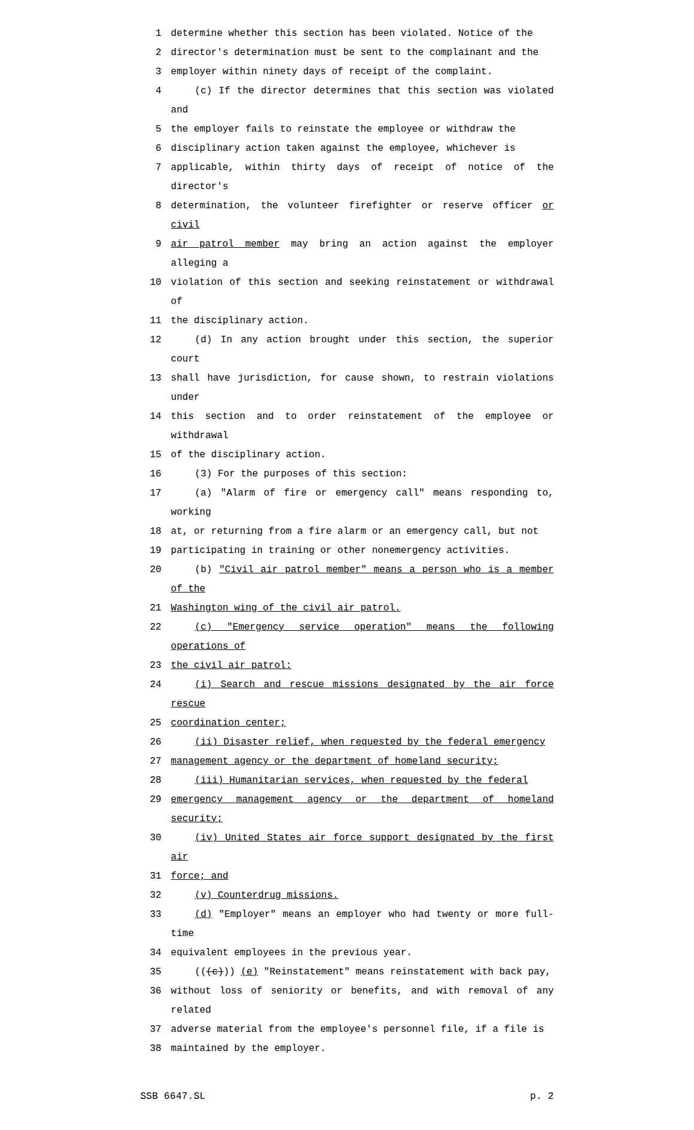determine whether this section has been violated. Notice of the
director's determination must be sent to the complainant and the
employer within ninety days of receipt of the complaint.
(c) If the director determines that this section was violated and
the employer fails to reinstate the employee or withdraw the
disciplinary action taken against the employee, whichever is
applicable, within thirty days of receipt of notice of the director's
determination, the volunteer firefighter or reserve officer or civil
air patrol member may bring an action against the employer alleging a
violation of this section and seeking reinstatement or withdrawal of
the disciplinary action.
(d) In any action brought under this section, the superior court
shall have jurisdiction, for cause shown, to restrain violations under
this section and to order reinstatement of the employee or withdrawal
of the disciplinary action.
(3) For the purposes of this section:
(a) "Alarm of fire or emergency call" means responding to, working
at, or returning from a fire alarm or an emergency call, but not
participating in training or other nonemergency activities.
(b) "Civil air patrol member" means a person who is a member of the
Washington wing of the civil air patrol.
(c) "Emergency service operation" means the following operations of
the civil air patrol:
(i) Search and rescue missions designated by the air force rescue
coordination center;
(ii) Disaster relief, when requested by the federal emergency
management agency or the department of homeland security;
(iii) Humanitarian services, when requested by the federal
emergency management agency or the department of homeland security;
(iv) United States air force support designated by the first air
force; and
(v) Counterdrug missions.
(d) "Employer" means an employer who had twenty or more full-time
equivalent employees in the previous year.
(((c))) (e) "Reinstatement" means reinstatement with back pay,
without loss of seniority or benefits, and with removal of any related
adverse material from the employee's personnel file, if a file is
maintained by the employer.
SSB 6647.SL p. 2